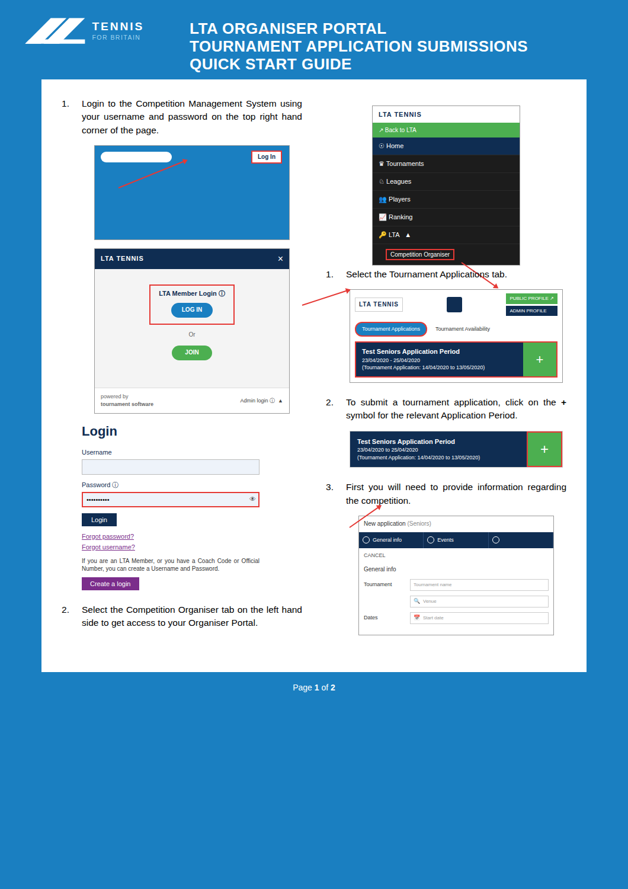TENNIS FOR BRITAIN
LTA Organiser Portal
Tournament Application Submissions
Quick Start Guide
Login to the Competition Management System using your username and password on the top right hand corner of the page.
Log In
LTA TENNIS ×
LTA Member Login ⓘ
LOG IN
Or
JOIN
powered by
tournament software Admin login ⓘ ▲
Login
Username Password ⓘ
👁
Login
Forgot password? Forgot username?
If you are an LTA Member, or you have a Coach Code or Official Number, you can create a Username and Password.
Create a login
Select the Competition Organiser tab on the left hand side to get access to your Organiser Portal.
LTA TENNIS
↗ Back to LTA
☉ Home
♛ Tournaments
♘ Leagues
👥 Players
📈 Ranking
🔑 LTA ▲
Competition Organiser
Select the Tournament Applications tab.
LTA TENNIS
PUBLIC PROFILE ↗ ADMIN PROFILE
Tournament Applications Tournament Availability
Test Seniors Application Period
23/04/2020 - 25/04/2020
(Tournament Application: 14/04/2020 to 13/05/2020)
+
To submit a tournament application, click on the + symbol for the relevant Application Period.
Test Seniors Application Period
23/04/2020 to 25/04/2020
(Tournament Application: 14/04/2020 to 13/05/2020)
+
First you will need to provide information regarding the competition.
New application (Seniors)
General info
Events
CANCEL
General info
Tournament Tournament name
🔍 Venue
Dates 📅 Start date
Page 1 of 2